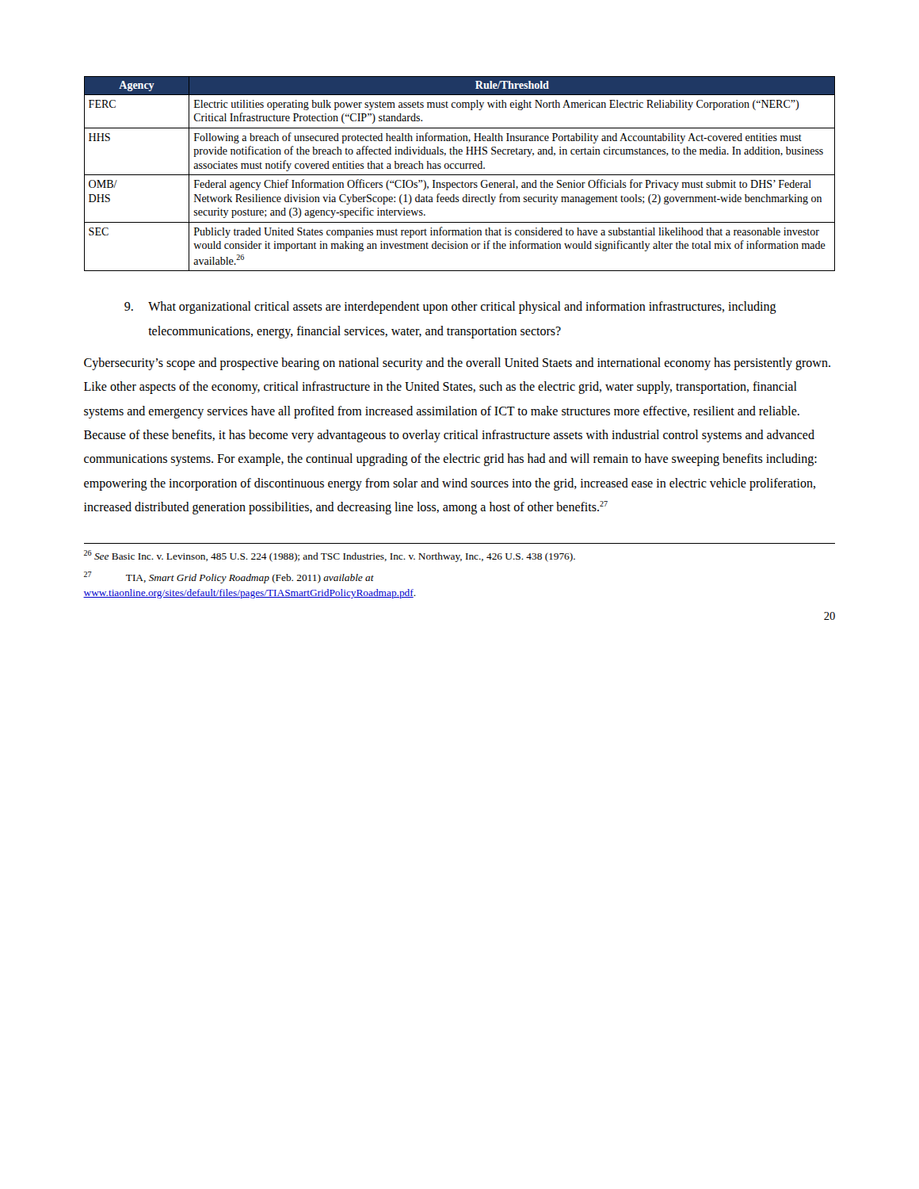| Agency | Rule/Threshold |
| --- | --- |
| FERC | Electric utilities operating bulk power system assets must comply with eight North American Electric Reliability Corporation (“NERC”) Critical Infrastructure Protection (“CIP”) standards. |
| HHS | Following a breach of unsecured protected health information, Health Insurance Portability and Accountability Act-covered entities must provide notification of the breach to affected individuals, the HHS Secretary, and, in certain circumstances, to the media. In addition, business associates must notify covered entities that a breach has occurred. |
| OMB/ DHS | Federal agency Chief Information Officers (“CIOs”), Inspectors General, and the Senior Officials for Privacy must submit to DHS’ Federal Network Resilience division via CyberScope: (1) data feeds directly from security management tools; (2) government-wide benchmarking on security posture; and (3) agency-specific interviews. |
| SEC | Publicly traded United States companies must report information that is considered to have a substantial likelihood that a reasonable investor would consider it important in making an investment decision or if the information would significantly alter the total mix of information made available. 26 |
What organizational critical assets are interdependent upon other critical physical and information infrastructures, including telecommunications, energy, financial services, water, and transportation sectors?
Cybersecurity’s scope and prospective bearing on national security and the overall United Staets and international economy has persistently grown. Like other aspects of the economy, critical infrastructure in the United States, such as the electric grid, water supply, transportation, financial systems and emergency services have all profited from increased assimilation of ICT to make structures more effective, resilient and reliable. Because of these benefits, it has become very advantageous to overlay critical infrastructure assets with industrial control systems and advanced communications systems. For example, the continual upgrading of the electric grid has had and will remain to have sweeping benefits including: empowering the incorporation of discontinuous energy from solar and wind sources into the grid, increased ease in electric vehicle proliferation, increased distributed generation possibilities, and decreasing line loss, among a host of other benefits.27
26 See Basic Inc. v. Levinson, 485 U.S. 224 (1988); and TSC Industries, Inc. v. Northway, Inc., 426 U.S. 438 (1976).
27 TIA, Smart Grid Policy Roadmap (Feb. 2011) available at
www.tiaonline.org/sites/default/files/pages/TIASmartGridPolicyRoadmap.pdf.
20